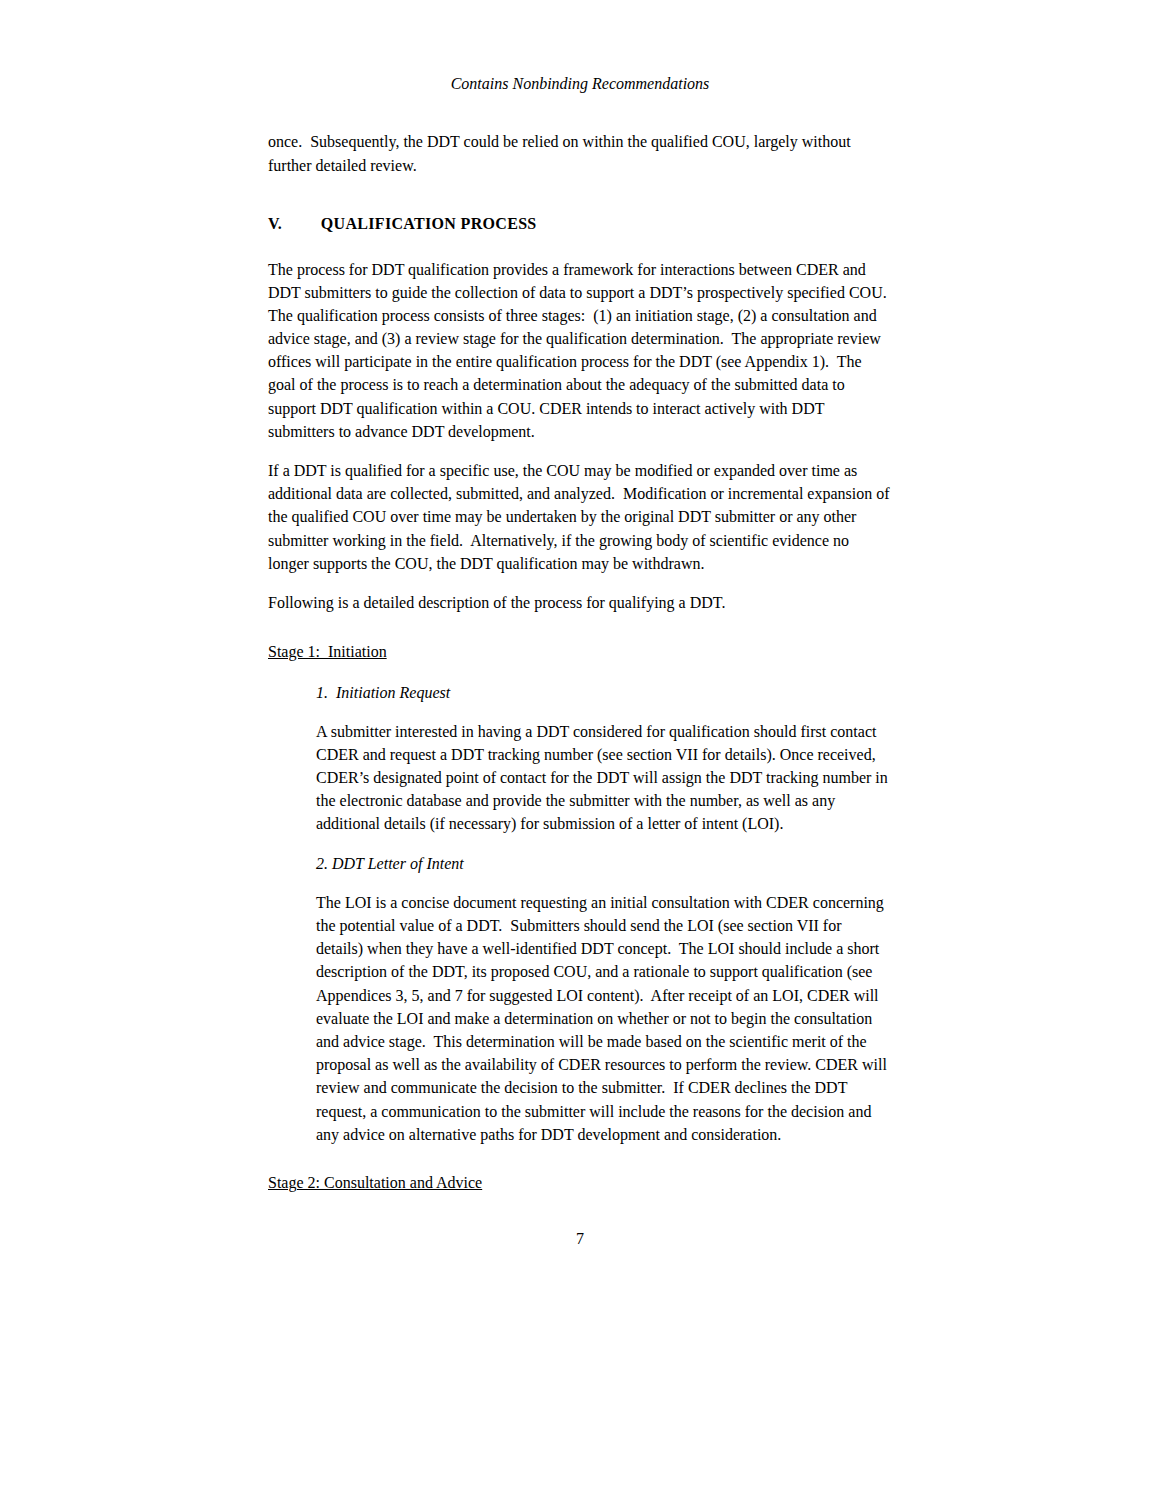Contains Nonbinding Recommendations
once. Subsequently, the DDT could be relied on within the qualified COU, largely without further detailed review.
V. QUALIFICATION PROCESS
The process for DDT qualification provides a framework for interactions between CDER and DDT submitters to guide the collection of data to support a DDT’s prospectively specified COU. The qualification process consists of three stages: (1) an initiation stage, (2) a consultation and advice stage, and (3) a review stage for the qualification determination. The appropriate review offices will participate in the entire qualification process for the DDT (see Appendix 1). The goal of the process is to reach a determination about the adequacy of the submitted data to support DDT qualification within a COU. CDER intends to interact actively with DDT submitters to advance DDT development.
If a DDT is qualified for a specific use, the COU may be modified or expanded over time as additional data are collected, submitted, and analyzed. Modification or incremental expansion of the qualified COU over time may be undertaken by the original DDT submitter or any other submitter working in the field. Alternatively, if the growing body of scientific evidence no longer supports the COU, the DDT qualification may be withdrawn.
Following is a detailed description of the process for qualifying a DDT.
Stage 1: Initiation
1. Initiation Request
A submitter interested in having a DDT considered for qualification should first contact CDER and request a DDT tracking number (see section VII for details). Once received, CDER’s designated point of contact for the DDT will assign the DDT tracking number in the electronic database and provide the submitter with the number, as well as any additional details (if necessary) for submission of a letter of intent (LOI).
2. DDT Letter of Intent
The LOI is a concise document requesting an initial consultation with CDER concerning the potential value of a DDT. Submitters should send the LOI (see section VII for details) when they have a well-identified DDT concept. The LOI should include a short description of the DDT, its proposed COU, and a rationale to support qualification (see Appendices 3, 5, and 7 for suggested LOI content). After receipt of an LOI, CDER will evaluate the LOI and make a determination on whether or not to begin the consultation and advice stage. This determination will be made based on the scientific merit of the proposal as well as the availability of CDER resources to perform the review. CDER will review and communicate the decision to the submitter. If CDER declines the DDT request, a communication to the submitter will include the reasons for the decision and any advice on alternative paths for DDT development and consideration.
Stage 2: Consultation and Advice
7